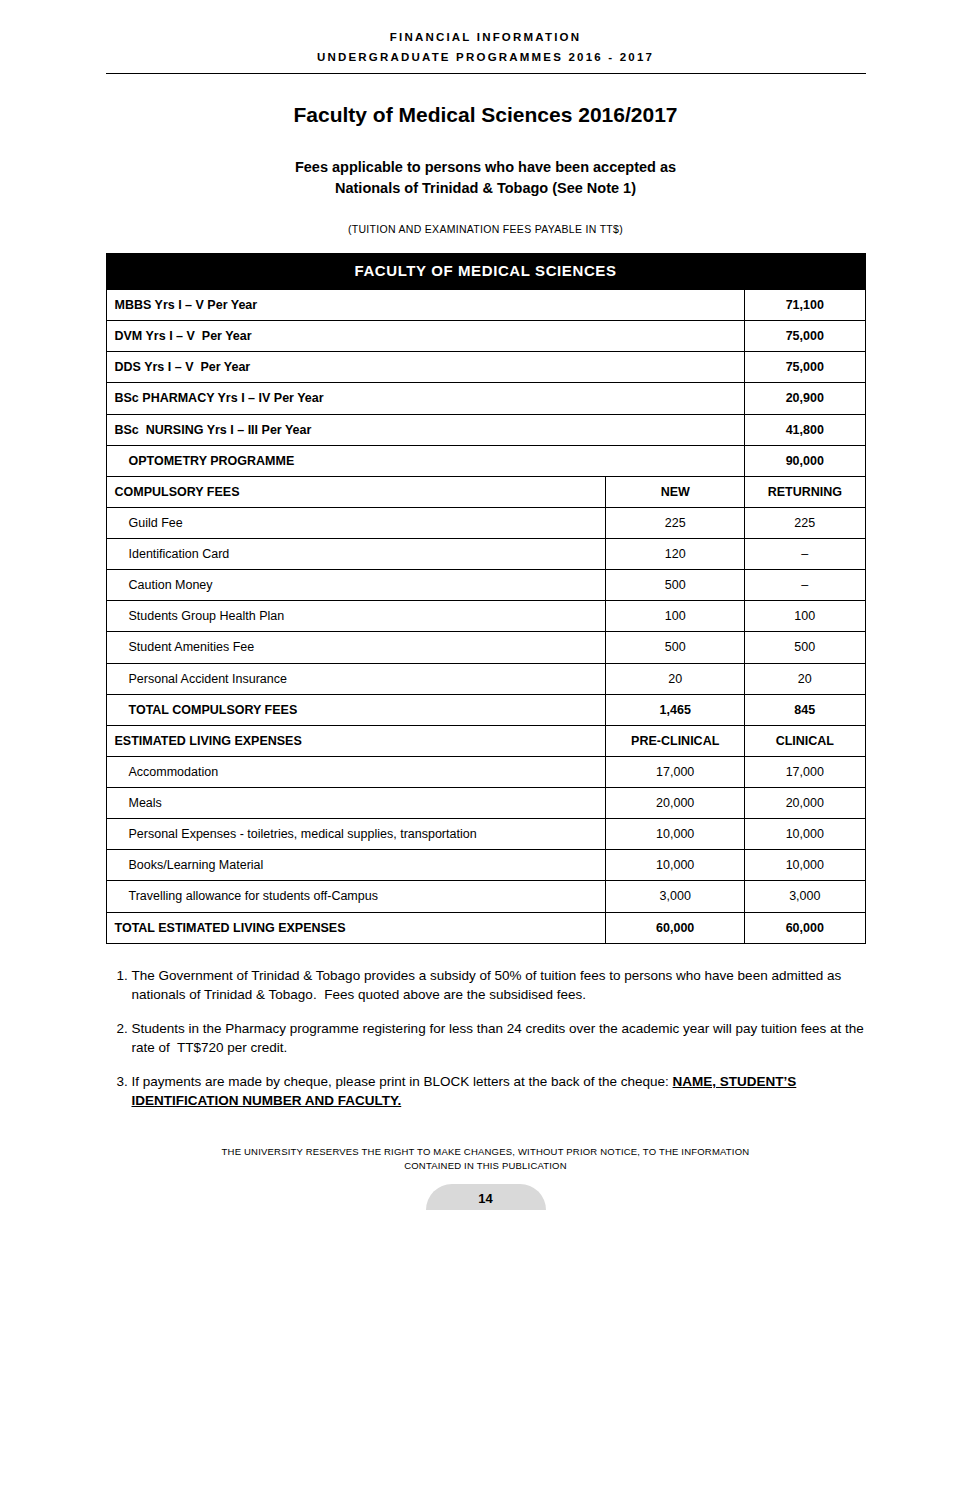FINANCIAL INFORMATION
UNDERGRADUATE PROGRAMMES 2016 - 2017
Faculty of Medical Sciences 2016/2017
Fees applicable to persons who have been accepted as
Nationals of Trinidad & Tobago (See Note 1)
(TUITION AND EXAMINATION FEES PAYABLE IN TT$)
FACULTY OF MEDICAL SCIENCES
| MBBS Yrs I – V Per Year | 71,100 |
| DVM Yrs I – V Per Year | 75,000 |
| DDS Yrs I – V Per Year | 75,000 |
| BSc PHARMACY Yrs I – IV Per Year | 20,900 |
| BSc NURSING Yrs I – III Per Year | 41,800 |
| OPTOMETRY PROGRAMME | 90,000 |
| COMPULSORY FEES | NEW | RETURNING |
| Guild Fee | 225 | 225 |
| Identification Card | 120 | – |
| Caution Money | 500 | – |
| Students Group Health Plan | 100 | 100 |
| Student Amenities Fee | 500 | 500 |
| Personal Accident Insurance | 20 | 20 |
| TOTAL COMPULSORY FEES | 1,465 | 845 |
| ESTIMATED LIVING EXPENSES | PRE-CLINICAL | CLINICAL |
| Accommodation | 17,000 | 17,000 |
| Meals | 20,000 | 20,000 |
| Personal Expenses - toiletries, medical supplies, transportation | 10,000 | 10,000 |
| Books/Learning Material | 10,000 | 10,000 |
| Travelling allowance for students off-Campus | 3,000 | 3,000 |
| TOTAL ESTIMATED LIVING EXPENSES | 60,000 | 60,000 |
The Government of Trinidad & Tobago provides a subsidy of 50% of tuition fees to persons who have been admitted as nationals of Trinidad & Tobago. Fees quoted above are the subsidised fees.
Students in the Pharmacy programme registering for less than 24 credits over the academic year will pay tuition fees at the rate of TT$720 per credit.
If payments are made by cheque, please print in BLOCK letters at the back of the cheque: NAME, STUDENT’S IDENTIFICATION NUMBER AND FACULTY.
THE UNIVERSITY RESERVES THE RIGHT TO MAKE CHANGES, WITHOUT PRIOR NOTICE, TO THE INFORMATION
CONTAINED IN THIS PUBLICATION
14